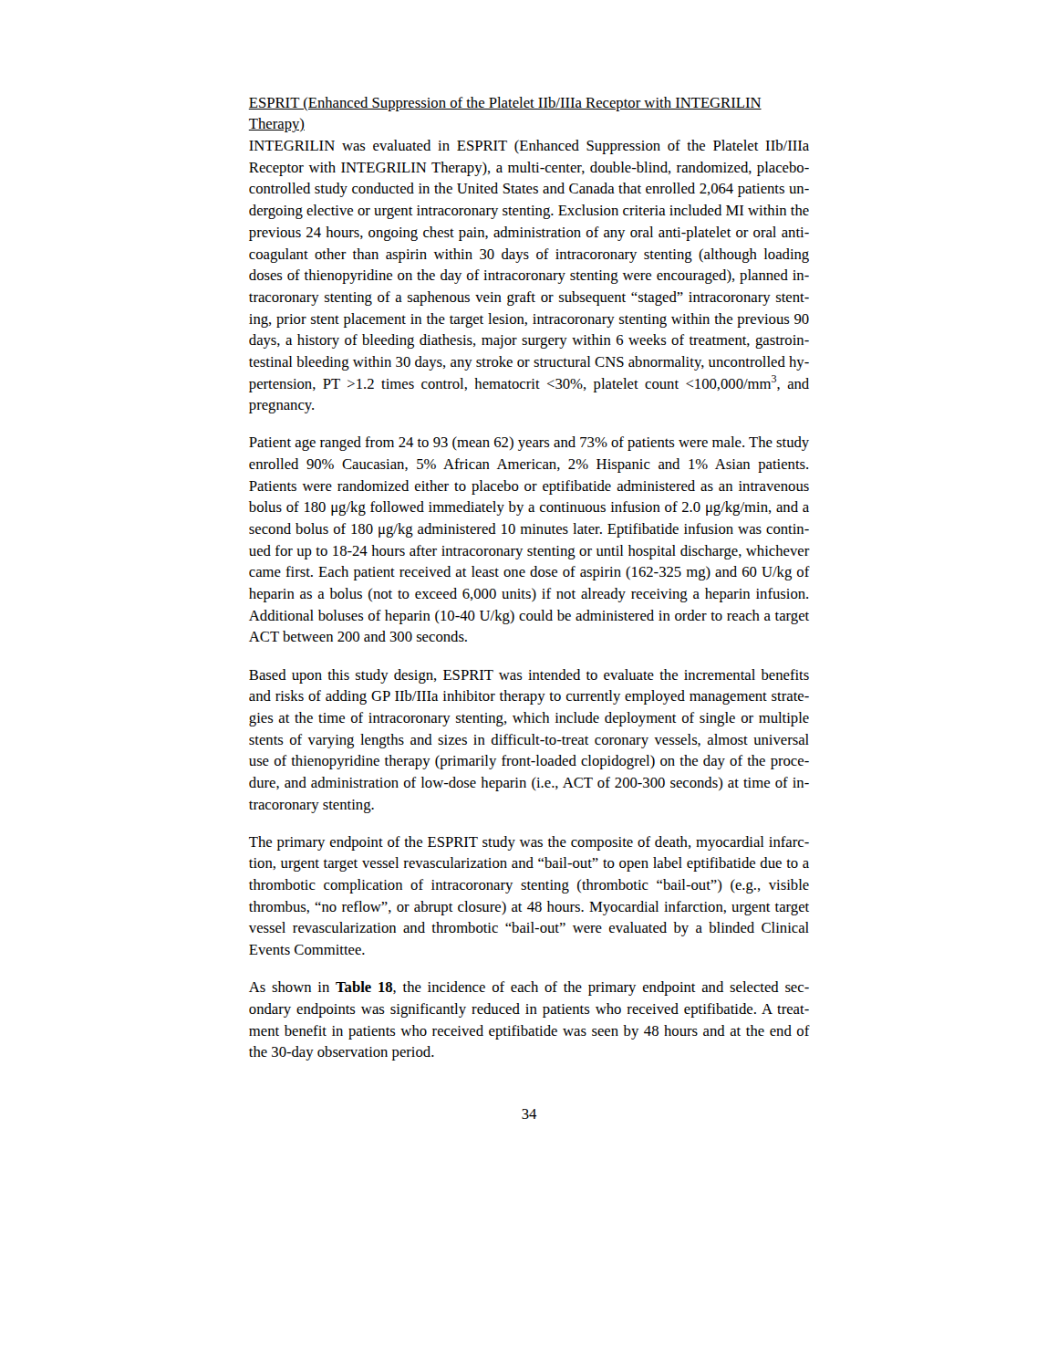ESPRIT (Enhanced Suppression of the Platelet IIb/IIIa Receptor with INTEGRILIN Therapy)
INTEGRILIN was evaluated in ESPRIT (Enhanced Suppression of the Platelet IIb/IIIa Receptor with INTEGRILIN Therapy), a multi-center, double-blind, randomized, placebo-controlled study conducted in the United States and Canada that enrolled 2,064 patients undergoing elective or urgent intracoronary stenting. Exclusion criteria included MI within the previous 24 hours, ongoing chest pain, administration of any oral anti-platelet or oral anticoagulant other than aspirin within 30 days of intracoronary stenting (although loading doses of thienopyridine on the day of intracoronary stenting were encouraged), planned intracoronary stenting of a saphenous vein graft or subsequent “staged” intracoronary stenting, prior stent placement in the target lesion, intracoronary stenting within the previous 90 days, a history of bleeding diathesis, major surgery within 6 weeks of treatment, gastrointestinal bleeding within 30 days, any stroke or structural CNS abnormality, uncontrolled hypertension, PT >1.2 times control, hematocrit <30%, platelet count <100,000/mm3, and pregnancy.
Patient age ranged from 24 to 93 (mean 62) years and 73% of patients were male. The study enrolled 90% Caucasian, 5% African American, 2% Hispanic and 1% Asian patients. Patients were randomized either to placebo or eptifibatide administered as an intravenous bolus of 180 μg/kg followed immediately by a continuous infusion of 2.0 μg/kg/min, and a second bolus of 180 μg/kg administered 10 minutes later. Eptifibatide infusion was continued for up to 18-24 hours after intracoronary stenting or until hospital discharge, whichever came first. Each patient received at least one dose of aspirin (162-325 mg) and 60 U/kg of heparin as a bolus (not to exceed 6,000 units) if not already receiving a heparin infusion. Additional boluses of heparin (10-40 U/kg) could be administered in order to reach a target ACT between 200 and 300 seconds.
Based upon this study design, ESPRIT was intended to evaluate the incremental benefits and risks of adding GP IIb/IIIa inhibitor therapy to currently employed management strategies at the time of intracoronary stenting, which include deployment of single or multiple stents of varying lengths and sizes in difficult-to-treat coronary vessels, almost universal use of thienopyridine therapy (primarily front-loaded clopidogrel) on the day of the procedure, and administration of low-dose heparin (i.e., ACT of 200-300 seconds) at time of intracoronary stenting.
The primary endpoint of the ESPRIT study was the composite of death, myocardial infarction, urgent target vessel revascularization and “bail-out” to open label eptifibatide due to a thrombotic complication of intracoronary stenting (thrombotic “bail-out”) (e.g., visible thrombus, “no reflow”, or abrupt closure) at 48 hours. Myocardial infarction, urgent target vessel revascularization and thrombotic “bail-out” were evaluated by a blinded Clinical Events Committee.
As shown in Table 18, the incidence of each of the primary endpoint and selected secondary endpoints was significantly reduced in patients who received eptifibatide. A treatment benefit in patients who received eptifibatide was seen by 48 hours and at the end of the 30-day observation period.
34